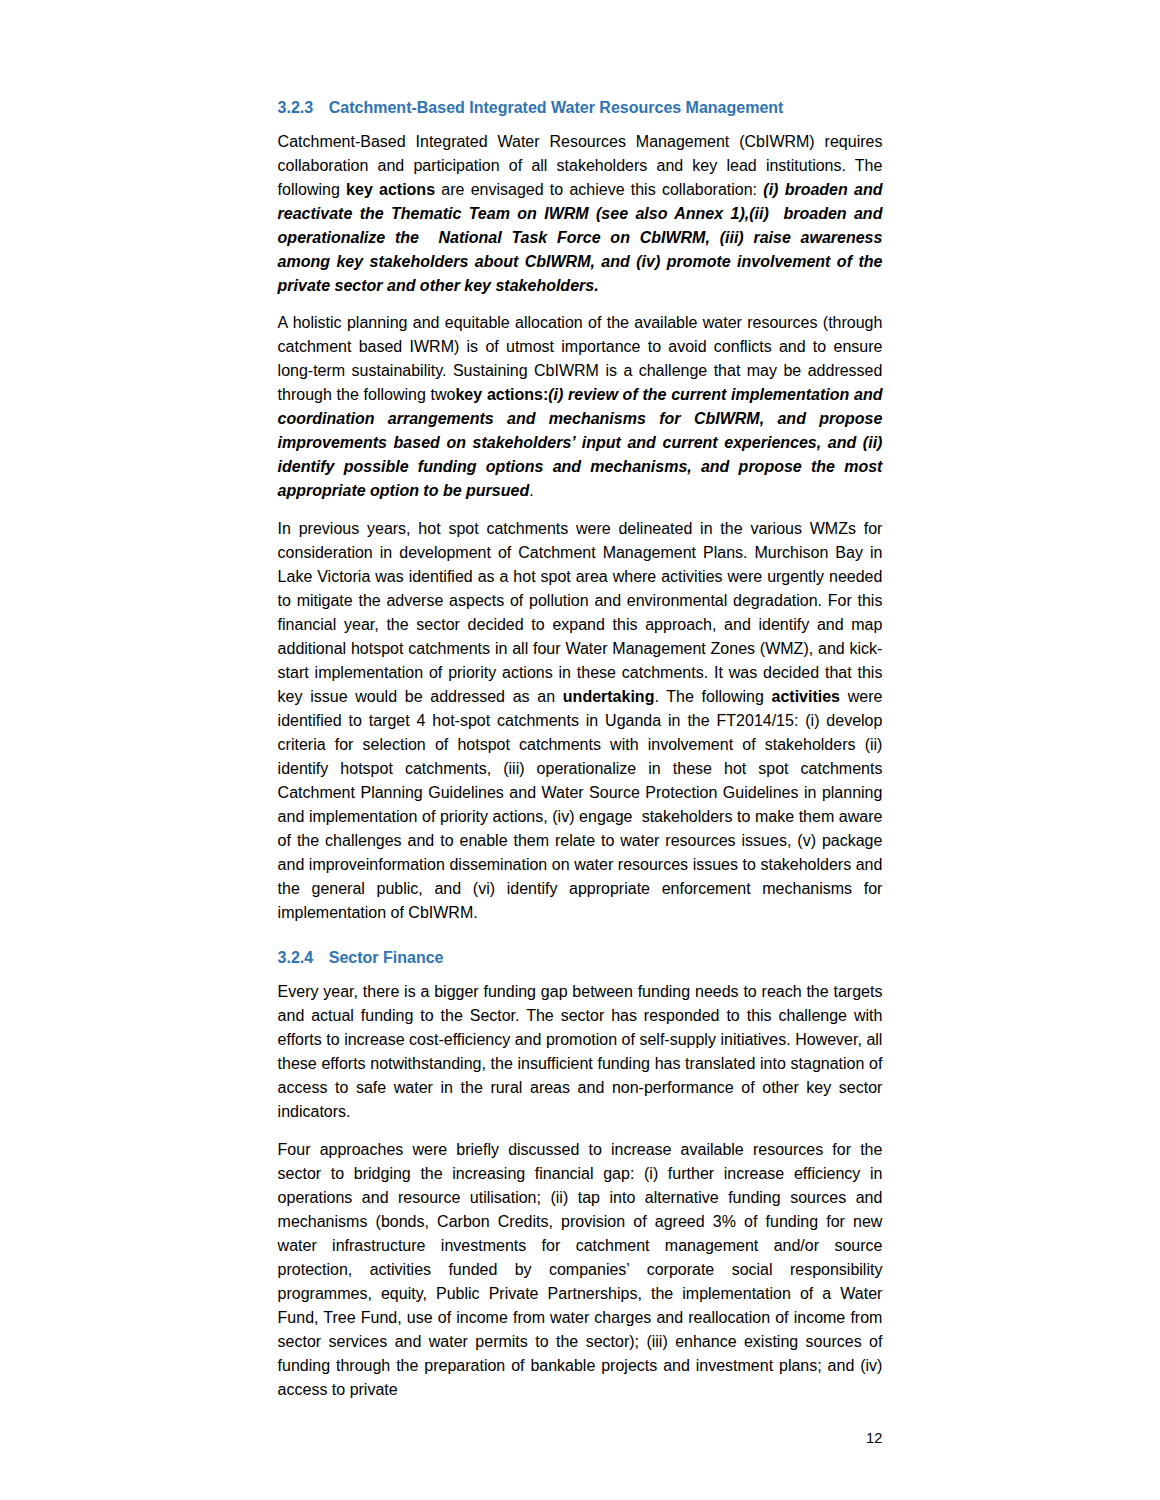3.2.3 Catchment-Based Integrated Water Resources Management
Catchment-Based Integrated Water Resources Management (CbIWRM) requires collaboration and participation of all stakeholders and key lead institutions. The following key actions are envisaged to achieve this collaboration: (i) broaden and reactivate the Thematic Team on IWRM (see also Annex 1),(ii) broaden and operationalize the National Task Force on CbIWRM, (iii) raise awareness among key stakeholders about CbIWRM, and (iv) promote involvement of the private sector and other key stakeholders.
A holistic planning and equitable allocation of the available water resources (through catchment based IWRM) is of utmost importance to avoid conflicts and to ensure long-term sustainability. Sustaining CbIWRM is a challenge that may be addressed through the following twokey actions:(i) review of the current implementation and coordination arrangements and mechanisms for CbIWRM, and propose improvements based on stakeholders’ input and current experiences, and (ii) identify possible funding options and mechanisms, and propose the most appropriate option to be pursued.
In previous years, hot spot catchments were delineated in the various WMZs for consideration in development of Catchment Management Plans. Murchison Bay in Lake Victoria was identified as a hot spot area where activities were urgently needed to mitigate the adverse aspects of pollution and environmental degradation. For this financial year, the sector decided to expand this approach, and identify and map additional hotspot catchments in all four Water Management Zones (WMZ), and kick-start implementation of priority actions in these catchments. It was decided that this key issue would be addressed as an undertaking. The following activities were identified to target 4 hot-spot catchments in Uganda in the FT2014/15: (i) develop criteria for selection of hotspot catchments with involvement of stakeholders (ii) identify hotspot catchments, (iii) operationalize in these hot spot catchments Catchment Planning Guidelines and Water Source Protection Guidelines in planning and implementation of priority actions, (iv) engage stakeholders to make them aware of the challenges and to enable them relate to water resources issues, (v) package and improveinformation dissemination on water resources issues to stakeholders and the general public, and (vi) identify appropriate enforcement mechanisms for implementation of CbIWRM.
3.2.4 Sector Finance
Every year, there is a bigger funding gap between funding needs to reach the targets and actual funding to the Sector. The sector has responded to this challenge with efforts to increase cost-efficiency and promotion of self-supply initiatives. However, all these efforts notwithstanding, the insufficient funding has translated into stagnation of access to safe water in the rural areas and non-performance of other key sector indicators.
Four approaches were briefly discussed to increase available resources for the sector to bridging the increasing financial gap: (i) further increase efficiency in operations and resource utilisation; (ii) tap into alternative funding sources and mechanisms (bonds, Carbon Credits, provision of agreed 3% of funding for new water infrastructure investments for catchment management and/or source protection, activities funded by companies’ corporate social responsibility programmes, equity, Public Private Partnerships, the implementation of a Water Fund, Tree Fund, use of income from water charges and reallocation of income from sector services and water permits to the sector); (iii) enhance existing sources of funding through the preparation of bankable projects and investment plans; and (iv) access to private
12